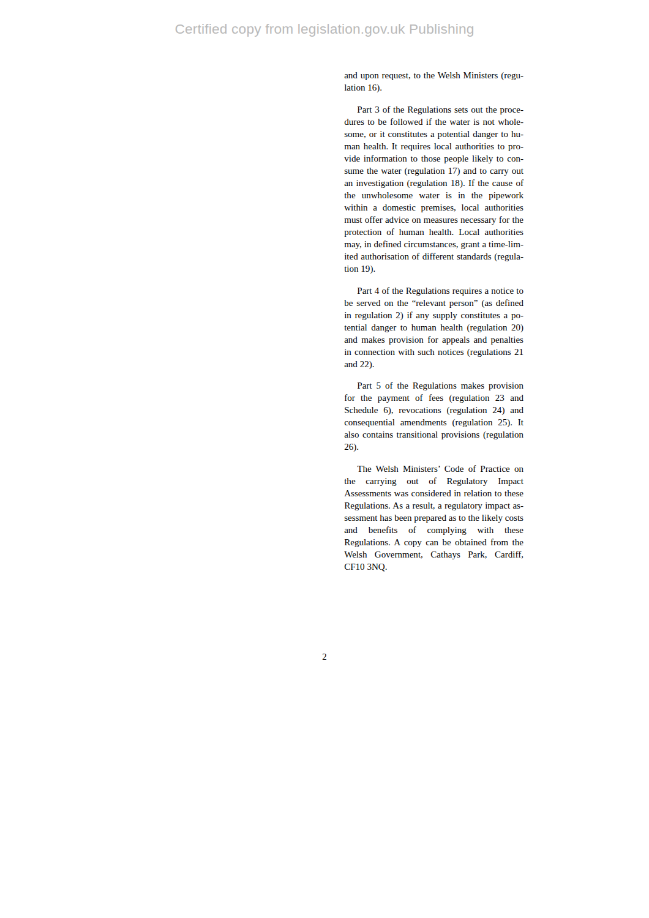Certified copy from legislation.gov.uk Publishing
and upon request, to the Welsh Ministers (regulation 16).
Part 3 of the Regulations sets out the procedures to be followed if the water is not wholesome, or it constitutes a potential danger to human health. It requires local authorities to provide information to those people likely to consume the water (regulation 17) and to carry out an investigation (regulation 18). If the cause of the unwholesome water is in the pipework within a domestic premises, local authorities must offer advice on measures necessary for the protection of human health. Local authorities may, in defined circumstances, grant a time-limited authorisation of different standards (regulation 19).
Part 4 of the Regulations requires a notice to be served on the “relevant person” (as defined in regulation 2) if any supply constitutes a potential danger to human health (regulation 20) and makes provision for appeals and penalties in connection with such notices (regulations 21 and 22).
Part 5 of the Regulations makes provision for the payment of fees (regulation 23 and Schedule 6), revocations (regulation 24) and consequential amendments (regulation 25). It also contains transitional provisions (regulation 26).
The Welsh Ministers’ Code of Practice on the carrying out of Regulatory Impact Assessments was considered in relation to these Regulations. As a result, a regulatory impact assessment has been prepared as to the likely costs and benefits of complying with these Regulations. A copy can be obtained from the Welsh Government, Cathays Park, Cardiff, CF10 3NQ.
2